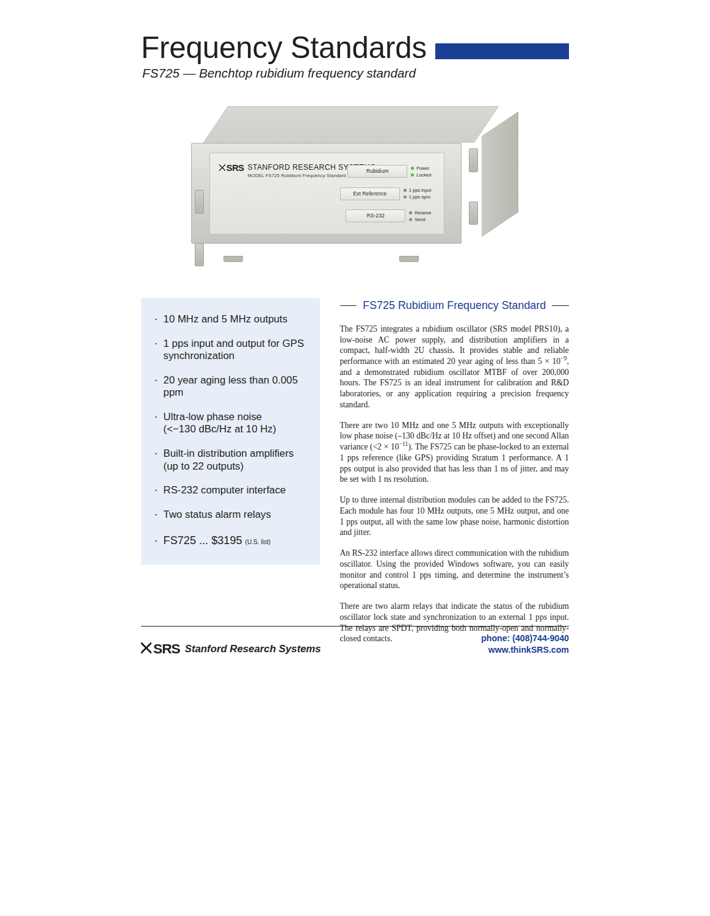Frequency Standards
FS725 — Benchtop rubidium frequency standard
SRS
STANFORD RESEARCH SYSTEMS
MODEL FS725 Rubidium Frequency Standard
Rubidium
Power
Locked
Ext Reference
1 pps input
1 pps sync
RS-232
Receive
Send
10 MHz and 5 MHz outputs
1 pps input and output for GPS synchronization
20 year aging less than 0.005 ppm
Ultra-low phase noise
(<−130 dBc/Hz at 10 Hz)
Built-in distribution amplifiers
(up to 22 outputs)
RS-232 computer interface
Two status alarm relays
FS725 ... $3195 (U.S. list)
FS725 Rubidium Frequency Standard
The FS725 integrates a rubidium oscillator (SRS model PRS10), a low-noise AC power supply, and distribution amplifiers in a compact, half-width 2U chassis. It provides stable and reliable performance with an estimated 20 year aging of less than 5 × 10−9, and a demonstrated rubidium oscillator MTBF of over 200,000 hours. The FS725 is an ideal instrument for calibration and R&D laboratories, or any application requiring a precision frequency standard.
There are two 10 MHz and one 5 MHz outputs with exceptionally low phase noise (–130 dBc/Hz at 10 Hz offset) and one second Allan variance (<2 × 10−11). The FS725 can be phase-locked to an external 1 pps reference (like GPS) providing Stratum 1 performance. A 1 pps output is also provided that has less than 1 ns of jitter, and may be set with 1 ns resolution.
Up to three internal distribution modules can be added to the FS725. Each module has four 10 MHz outputs, one 5 MHz output, and one 1 pps output, all with the same low phase noise, harmonic distortion and jitter.
An RS-232 interface allows direct communication with the rubidium oscillator. Using the provided Windows software, you can easily monitor and control 1 pps timing, and determine the instrument’s operational status.
There are two alarm relays that indicate the status of the rubidium oscillator lock state and synchronization to an external 1 pps input. The relays are SPDT, providing both normally-open and normally-closed contacts.
SRS
Stanford Research Systems
phone: (408)744-9040
www.thinkSRS.com